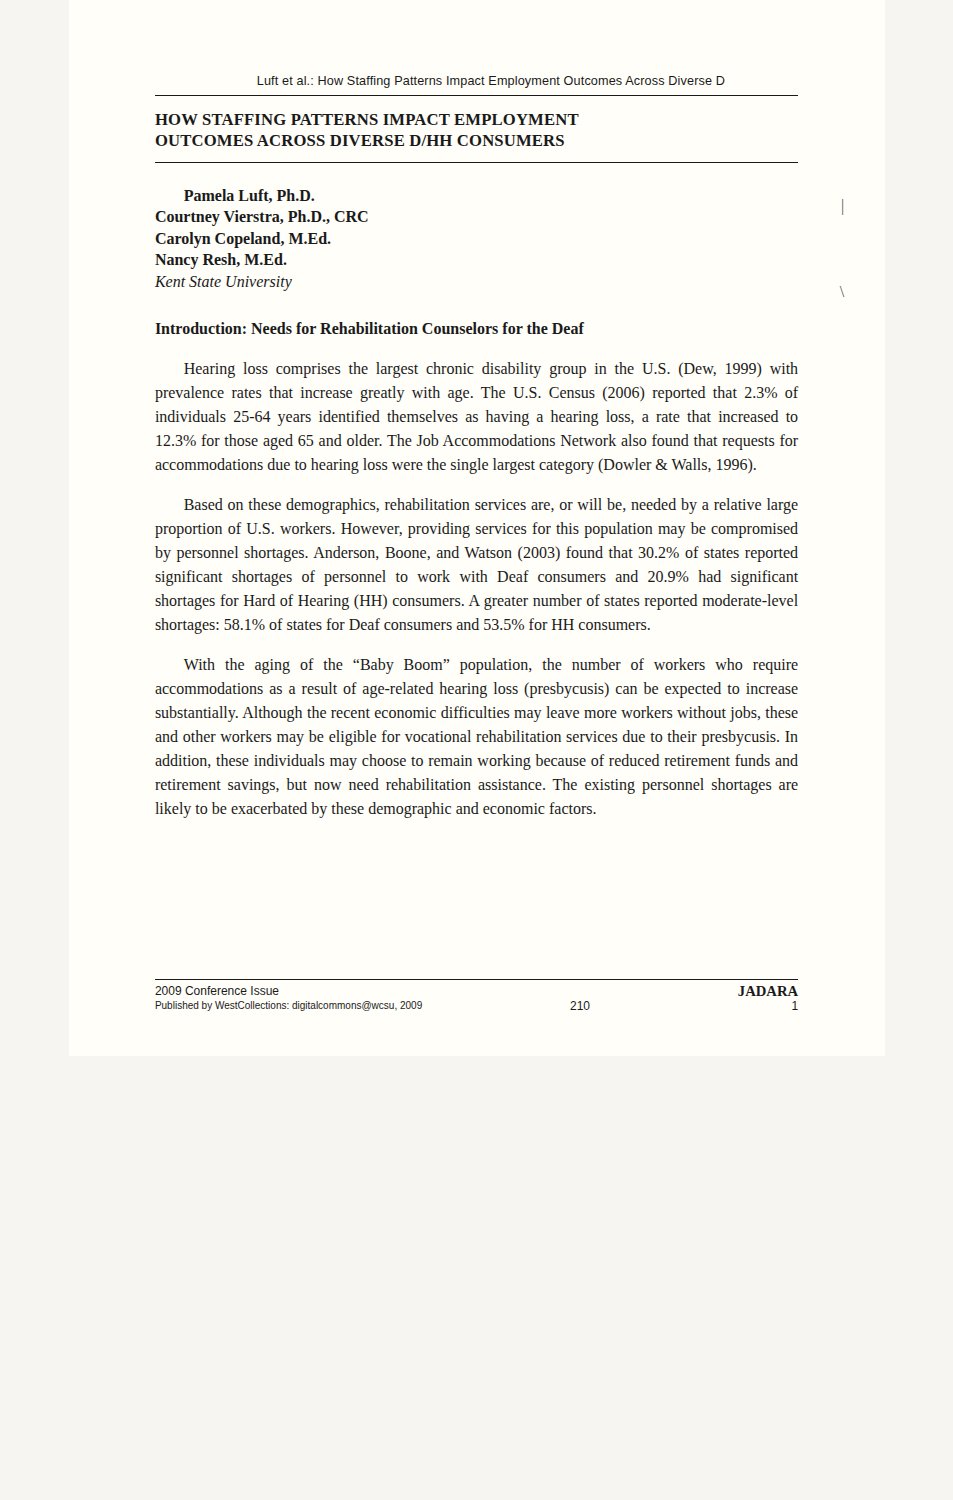Luft et al.: How Staffing Patterns Impact Employment Outcomes Across Diverse D
HOW STAFFING PATTERNS IMPACT EMPLOYMENT
OUTCOMES ACROSS DIVERSE D/HH CONSUMERS
|
\
Pamela Luft, Ph.D.
Courtney Vierstra, Ph.D., CRC
Carolyn Copeland, M.Ed.
Nancy Resh, M.Ed.
Kent State University
Introduction: Needs for Rehabilitation Counselors for the Deaf
Hearing loss comprises the largest chronic disability group in the U.S. (Dew, 1999) with prevalence rates that increase greatly with age. The U.S. Census (2006) reported that 2.3% of individuals 25-64 years identified themselves as having a hearing loss, a rate that increased to 12.3% for those aged 65 and older. The Job Accommodations Network also found that requests for accommodations due to hearing loss were the single largest category (Dowler & Walls, 1996).
Based on these demographics, rehabilitation services are, or will be, needed by a relative large proportion of U.S. workers. However, providing services for this population may be compromised by personnel shortages. Anderson, Boone, and Watson (2003) found that 30.2% of states reported significant shortages of personnel to work with Deaf consumers and 20.9% had significant shortages for Hard of Hearing (HH) consumers. A greater number of states reported moderate-level shortages: 58.1% of states for Deaf consumers and 53.5% for HH consumers.
With the aging of the “Baby Boom” population, the number of workers who require accommodations as a result of age-related hearing loss (presbycusis) can be expected to increase substantially. Although the recent economic difficulties may leave more workers without jobs, these and other workers may be eligible for vocational rehabilitation services due to their presbycusis. In addition, these individuals may choose to remain working because of reduced retirement funds and retirement savings, but now need rehabilitation assistance. The existing personnel shortages are likely to be exacerbated by these demographic and economic factors.
2009 Conference Issue
Published by WestCollections: digitalcommons@wcsu, 2009
210
JADARA
1